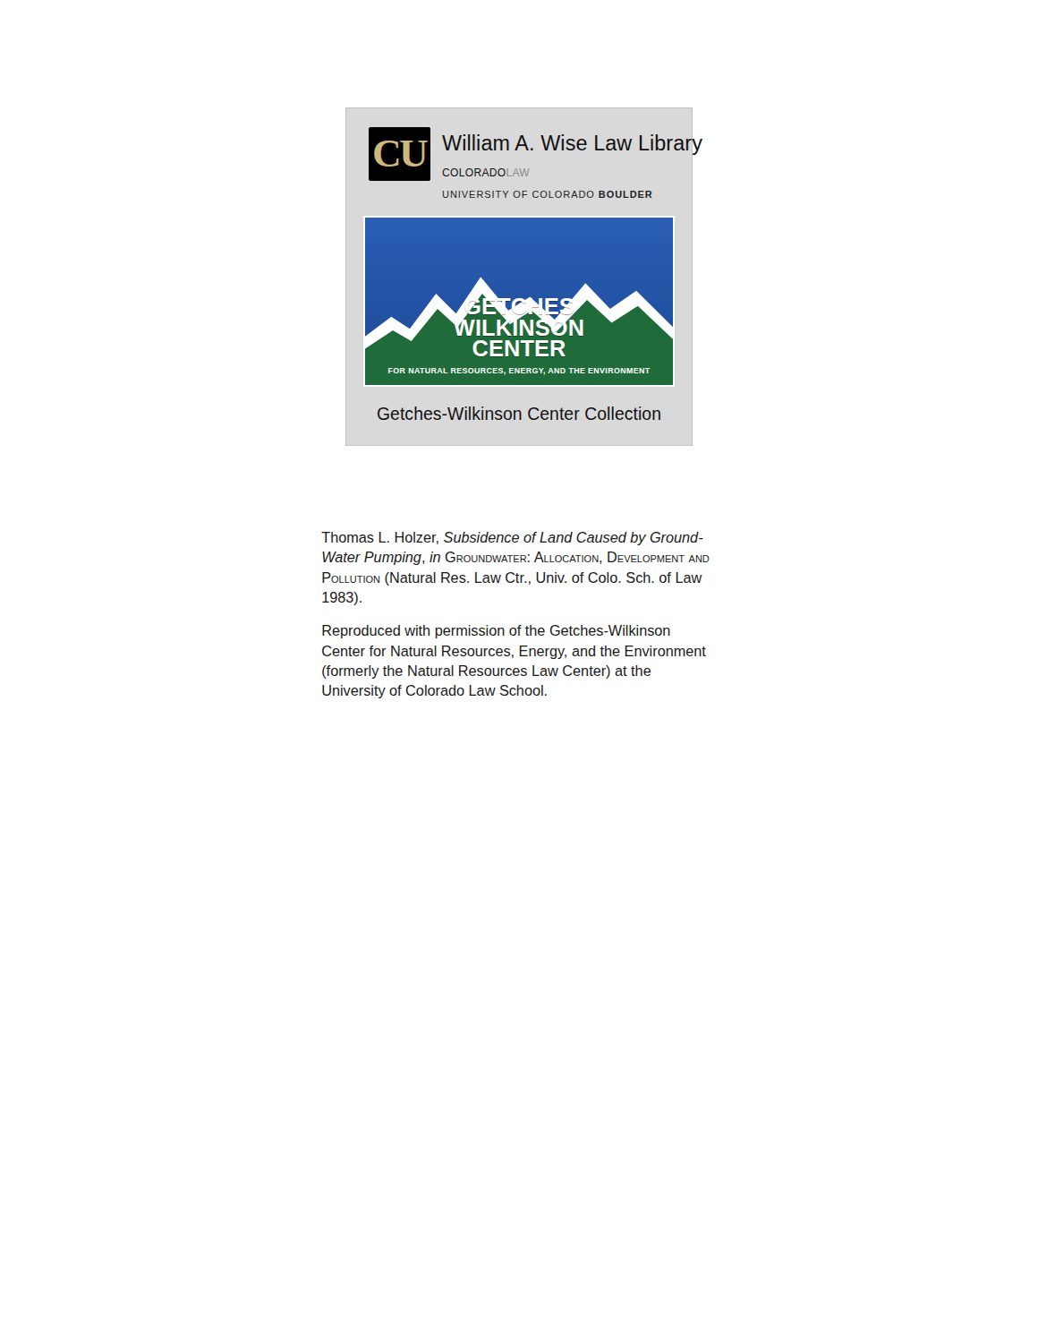CU
William A. Wise Law Library
Colorado Law
UNIVERSITY OF COLORADO BOULDER
GETCHES
WILKINSON
CENTER
FOR NATURAL RESOURCES, ENERGY, AND THE ENVIRONMENT
Getches-Wilkinson Center Collection
Thomas L. Holzer, Subsidence of Land Caused by Ground-Water Pumping, in Groundwater: Allocation, Development and Pollution (Natural Res. Law Ctr., Univ. of Colo. Sch. of Law 1983).
Reproduced with permission of the Getches-Wilkinson Center for Natural Resources, Energy, and the Environment (formerly the Natural Resources Law Center) at the University of Colorado Law School.